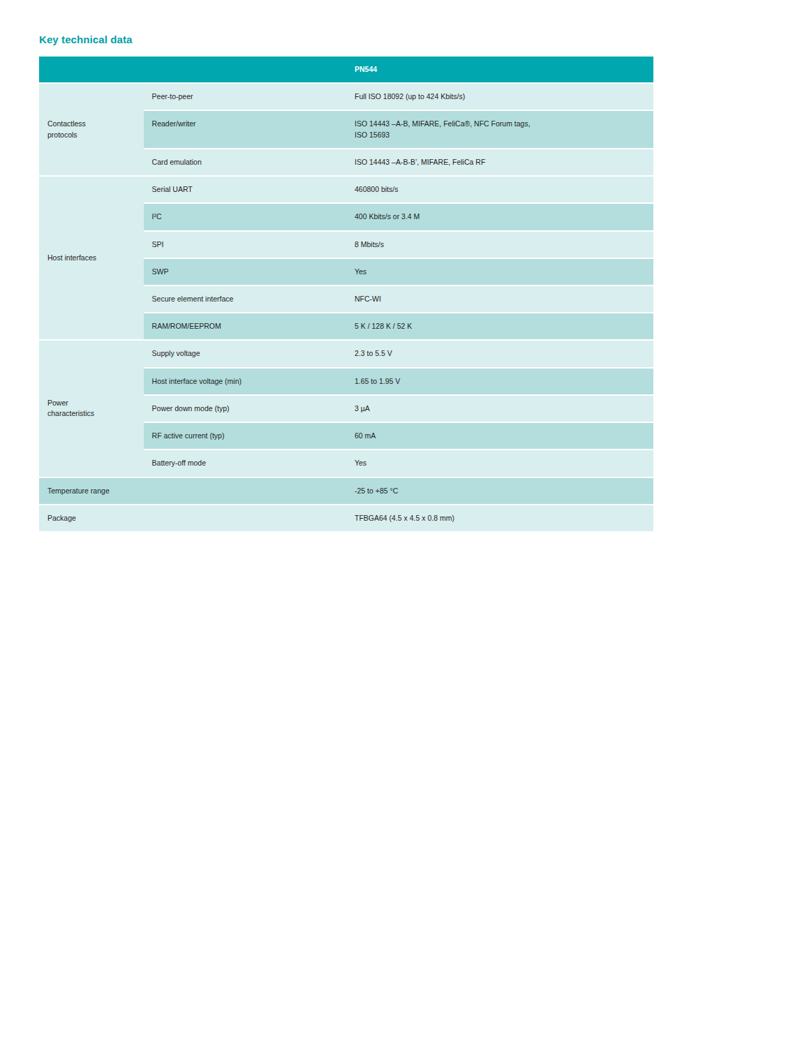Key technical data
| | | PN544 |
| --- | --- | --- |
| Contactless protocols | Peer-to-peer | Full ISO 18092 (up to 424 Kbits/s) |
| Reader/writer | ISO 14443 –A-B, MIFARE, FeliCa®, NFC Forum tags, ISO 15693 |
| Card emulation | ISO 14443 –A-B-B’, MIFARE, FeliCa RF |
| Host interfaces | Serial UART | 460800 bits/s |
| I²C | 400 Kbits/s or 3.4 M |
| SPI | 8 Mbits/s |
| SWP | Yes |
| Secure element interface | NFC-WI |
| RAM/ROM/EEPROM | 5 K / 128 K / 52 K |
| Power characteristics | Supply voltage | 2.3 to 5.5 V |
| Host interface voltage (min) | 1.65 to 1.95 V |
| Power down mode (typ) | 3 µA |
| RF active current (typ) | 60 mA |
| Battery-off mode | Yes |
| Temperature range | -25 to +85 °C |
| Package | TFBGA64 (4.5 x 4.5 x 0.8 mm) |